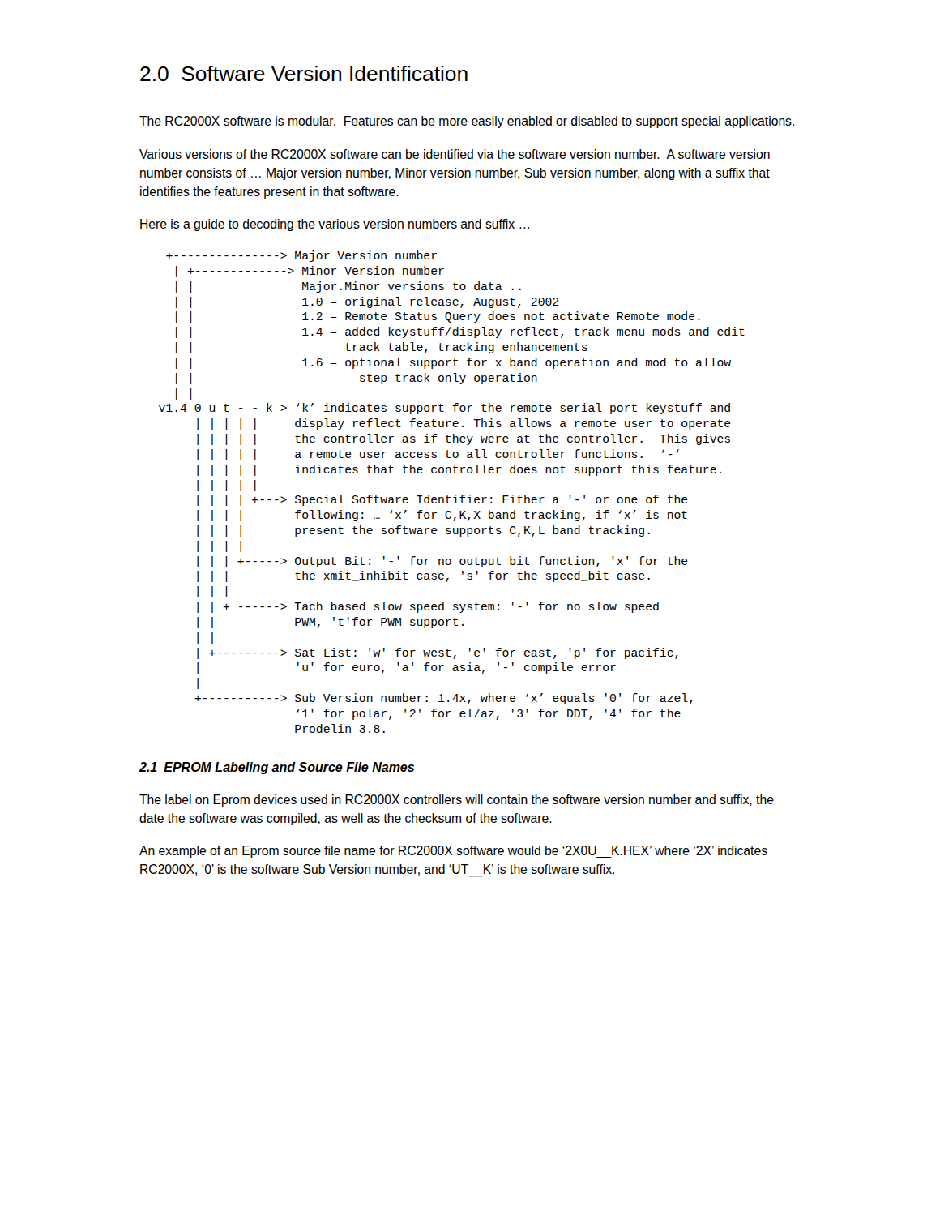2.0 Software Version Identification
The RC2000X software is modular. Features can be more easily enabled or disabled to support special applications.
Various versions of the RC2000X software can be identified via the software version number. A software version number consists of … Major version number, Minor version number, Sub version number, along with a suffix that identifies the features present in that software.
Here is a guide to decoding the various version numbers and suffix …
 +---------------> Major Version number
  | +-------------> Minor Version number
  | |               Major.Minor versions to data ..
  | |               1.0 – original release, August, 2002
  | |               1.2 – Remote Status Query does not activate Remote mode.
  | |               1.4 – added keystuff/display reflect, track menu mods and edit
  | |                     track table, tracking enhancements
  | |               1.6 – optional support for x band operation and mod to allow
  | |                       step track only operation
  | |
v1.4 0 u t - - k > ‘k’ indicates support for the remote serial port keystuff and
     | | | | |     display reflect feature. This allows a remote user to operate
     | | | | |     the controller as if they were at the controller.  This gives
     | | | | |     a remote user access to all controller functions.  ‘-‘
     | | | | |     indicates that the controller does not support this feature.
     | | | | |
     | | | | +---> Special Software Identifier: Either a '-' or one of the
     | | | |       following: … ‘x’ for C,K,X band tracking, if ‘x’ is not
     | | | |       present the software supports C,K,L band tracking.
     | | | |
     | | | +-----> Output Bit: '-' for no output bit function, 'x' for the
     | | |         the xmit_inhibit case, 's' for the speed_bit case.
     | | |
     | | + ------> Tach based slow speed system: '-' for no slow speed
     | |           PWM, 't'for PWM support.
     | |
     | +---------> Sat List: 'w' for west, 'e' for east, 'p' for pacific,
     |             'u' for euro, 'a' for asia, '-' compile error
     |
     +-----------> Sub Version number: 1.4x, where ‘x’ equals '0' for azel,
                   ‘1' for polar, '2' for el/az, '3' for DDT, '4' for the
                   Prodelin 3.8.
2.1 EPROM Labeling and Source File Names
The label on Eprom devices used in RC2000X controllers will contain the software version number and suffix, the date the software was compiled, as well as the checksum of the software.
An example of an Eprom source file name for RC2000X software would be ‘2X0U__K.HEX’ where ‘2X’ indicates RC2000X, ‘0’ is the software Sub Version number, and ‘UT__K’ is the software suffix.